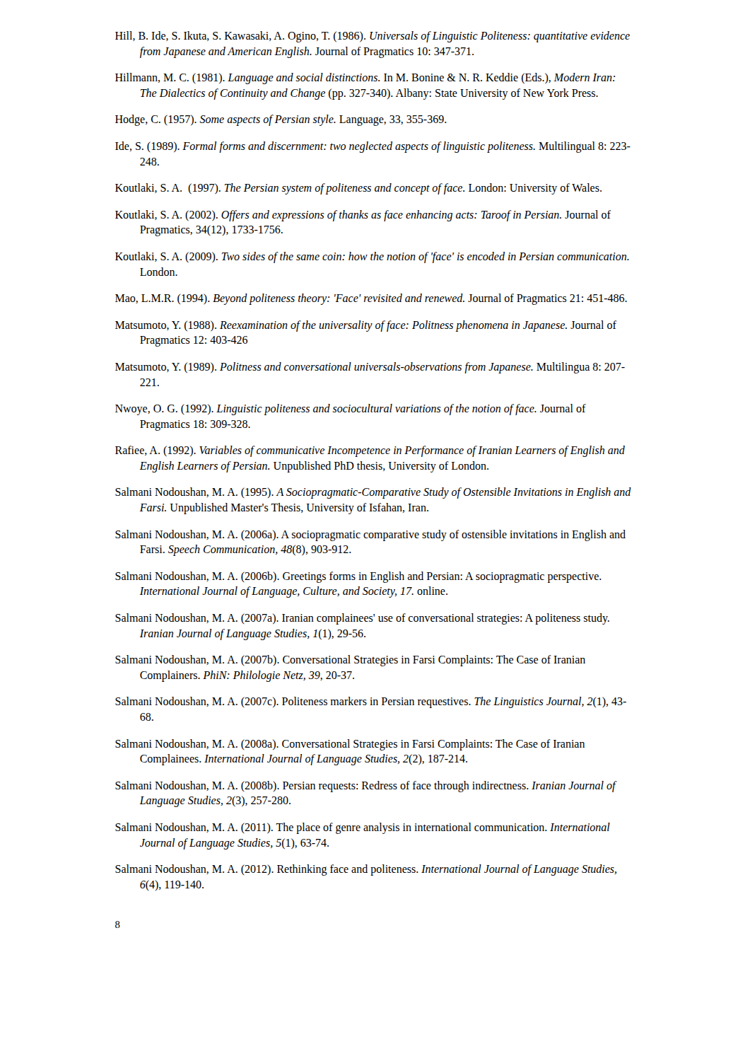Hill, B. Ide, S. Ikuta, S. Kawasaki, A. Ogino, T. (1986). Universals of Linguistic Politeness: quantitative evidence from Japanese and American English. Journal of Pragmatics 10: 347-371.
Hillmann, M. C. (1981). Language and social distinctions. In M. Bonine & N. R. Keddie (Eds.), Modern Iran: The Dialectics of Continuity and Change (pp. 327-340). Albany: State University of New York Press.
Hodge, C. (1957). Some aspects of Persian style. Language, 33, 355-369.
Ide, S. (1989). Formal forms and discernment: two neglected aspects of linguistic politeness. Multilingual 8: 223-248.
Koutlaki, S. A. (1997). The Persian system of politeness and concept of face. London: University of Wales.
Koutlaki, S. A. (2002). Offers and expressions of thanks as face enhancing acts: Taroof in Persian. Journal of Pragmatics, 34(12), 1733-1756.
Koutlaki, S. A. (2009). Two sides of the same coin: how the notion of 'face' is encoded in Persian communication. London.
Mao, L.M.R. (1994). Beyond politeness theory: 'Face' revisited and renewed. Journal of Pragmatics 21: 451-486.
Matsumoto, Y. (1988). Reexamination of the universality of face: Politness phenomena in Japanese. Journal of Pragmatics 12: 403-426
Matsumoto, Y. (1989). Politness and conversational universals-observations from Japanese. Multilingua 8: 207-221.
Nwoye, O. G. (1992). Linguistic politeness and sociocultural variations of the notion of face. Journal of Pragmatics 18: 309-328.
Rafiee, A. (1992). Variables of communicative Incompetence in Performance of Iranian Learners of English and English Learners of Persian. Unpublished PhD thesis, University of London.
Salmani Nodoushan, M. A. (1995). A Sociopragmatic-Comparative Study of Ostensible Invitations in English and Farsi. Unpublished Master's Thesis, University of Isfahan, Iran.
Salmani Nodoushan, M. A. (2006a). A sociopragmatic comparative study of ostensible invitations in English and Farsi. Speech Communication, 48(8), 903-912.
Salmani Nodoushan, M. A. (2006b). Greetings forms in English and Persian: A sociopragmatic perspective. International Journal of Language, Culture, and Society, 17. online.
Salmani Nodoushan, M. A. (2007a). Iranian complainees' use of conversational strategies: A politeness study. Iranian Journal of Language Studies, 1(1), 29-56.
Salmani Nodoushan, M. A. (2007b). Conversational Strategies in Farsi Complaints: The Case of Iranian Complainers. PhiN: Philologie Netz, 39, 20-37.
Salmani Nodoushan, M. A. (2007c). Politeness markers in Persian requestives. The Linguistics Journal, 2(1), 43-68.
Salmani Nodoushan, M. A. (2008a). Conversational Strategies in Farsi Complaints: The Case of Iranian Complainees. International Journal of Language Studies, 2(2), 187-214.
Salmani Nodoushan, M. A. (2008b). Persian requests: Redress of face through indirectness. Iranian Journal of Language Studies, 2(3), 257-280.
Salmani Nodoushan, M. A. (2011). The place of genre analysis in international communication. International Journal of Language Studies, 5(1), 63-74.
Salmani Nodoushan, M. A. (2012). Rethinking face and politeness. International Journal of Language Studies, 6(4), 119-140.
8